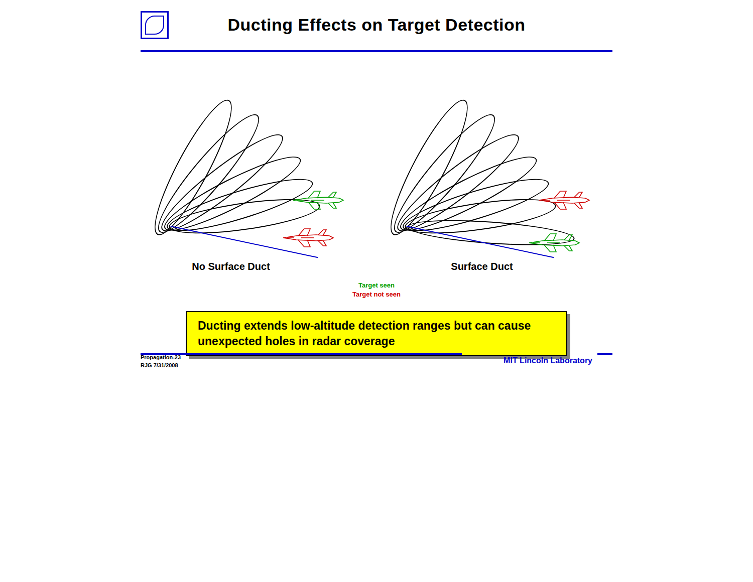Ducting Effects on Target Detection
No Surface Duct
Surface Duct
Target seen
Target not seen
Ducting extends low-altitude detection ranges but can cause unexpected holes in radar coverage
Propagation-23
RJG 7/31/2008
MIT Lincoln Laboratory